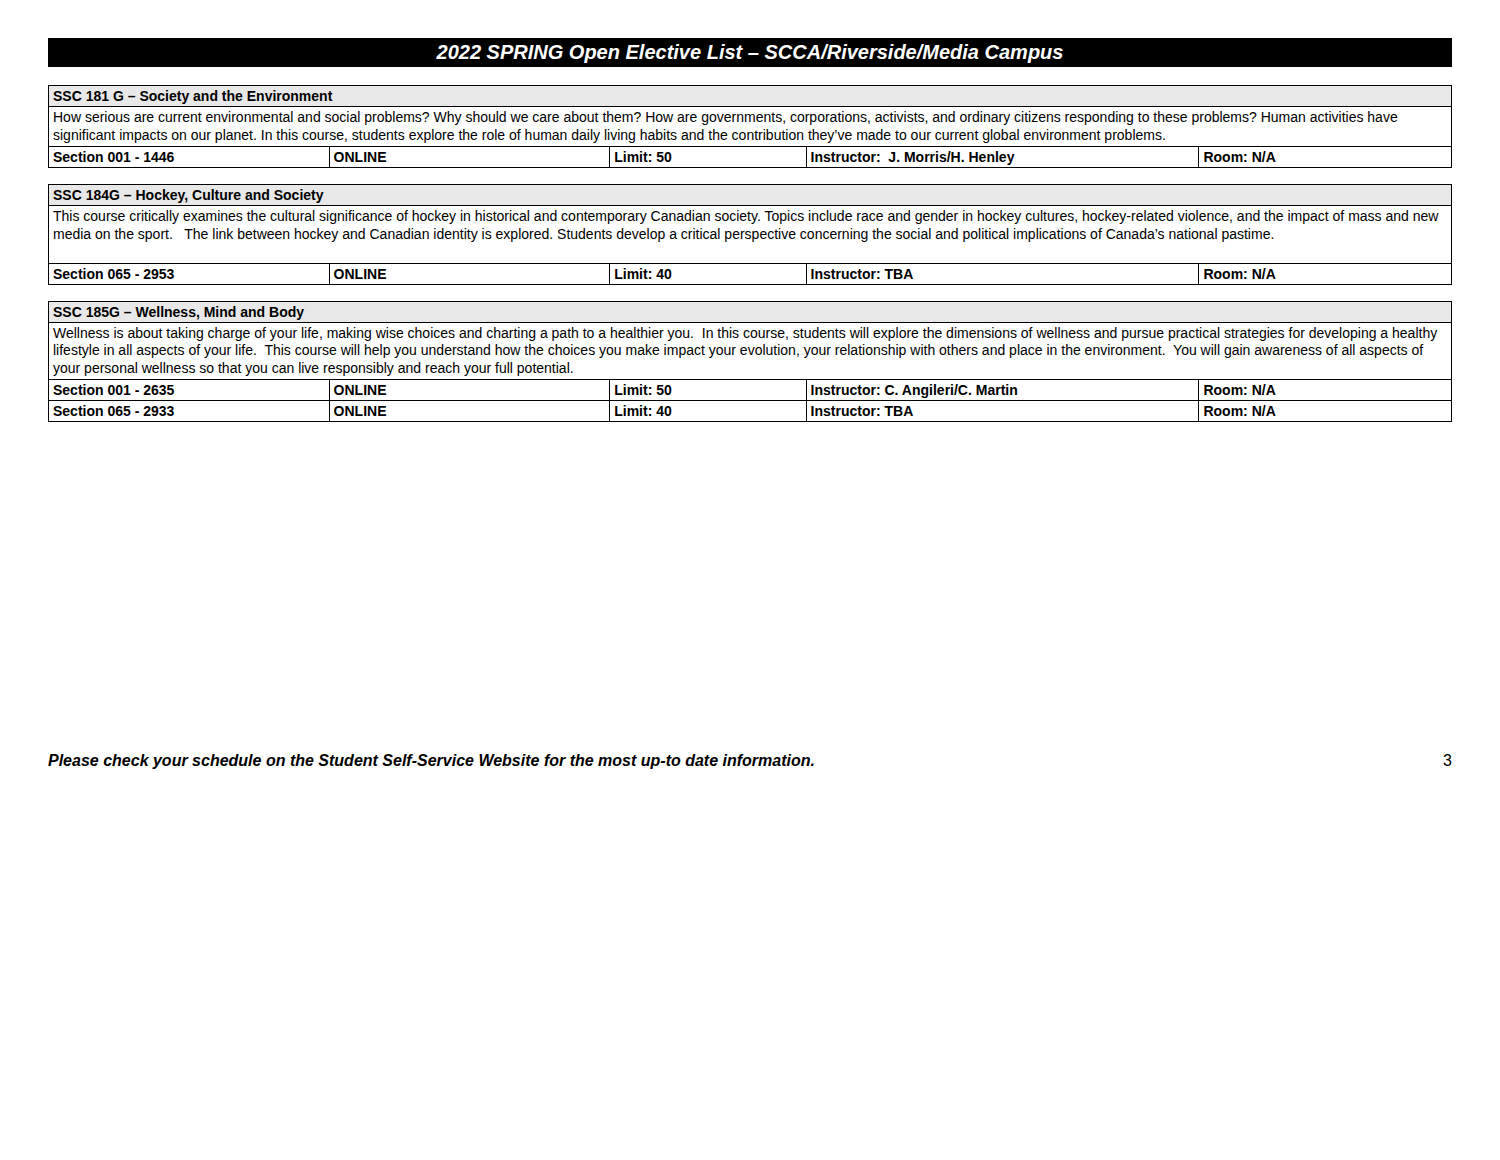2022 SPRING Open Elective List – SCCA/Riverside/Media Campus
| SSC 181 G – Society and the Environment |
| How serious are current environmental and social problems? Why should we care about them? How are governments, corporations, activists, and ordinary citizens responding to these problems? Human activities have significant impacts on our planet. In this course, students explore the role of human daily living habits and the contribution they’ve made to our current global environment problems. |
| Section 001 - 1446 | ONLINE | Limit: 50 | Instructor: J. Morris/H. Henley | Room: N/A |
| SSC 184G – Hockey, Culture and Society |
| This course critically examines the cultural significance of hockey in historical and contemporary Canadian society. Topics include race and gender in hockey cultures, hockey-related violence, and the impact of mass and new media on the sport. The link between hockey and Canadian identity is explored. Students develop a critical perspective concerning the social and political implications of Canada’s national pastime. |
| Section 065 - 2953 | ONLINE | Limit: 40 | Instructor: TBA | Room: N/A |
| SSC 185G – Wellness, Mind and Body |
| Wellness is about taking charge of your life, making wise choices and charting a path to a healthier you. In this course, students will explore the dimensions of wellness and pursue practical strategies for developing a healthy lifestyle in all aspects of your life. This course will help you understand how the choices you make impact your evolution, your relationship with others and place in the environment. You will gain awareness of all aspects of your personal wellness so that you can live responsibly and reach your full potential. |
| Section 001 - 2635 | ONLINE | Limit: 50 | Instructor: C. Angileri/C. Martin | Room: N/A |
| Section 065 - 2933 | ONLINE | Limit: 40 | Instructor: TBA | Room: N/A |
Please check your schedule on the Student Self-Service Website for the most up-to date information. 3